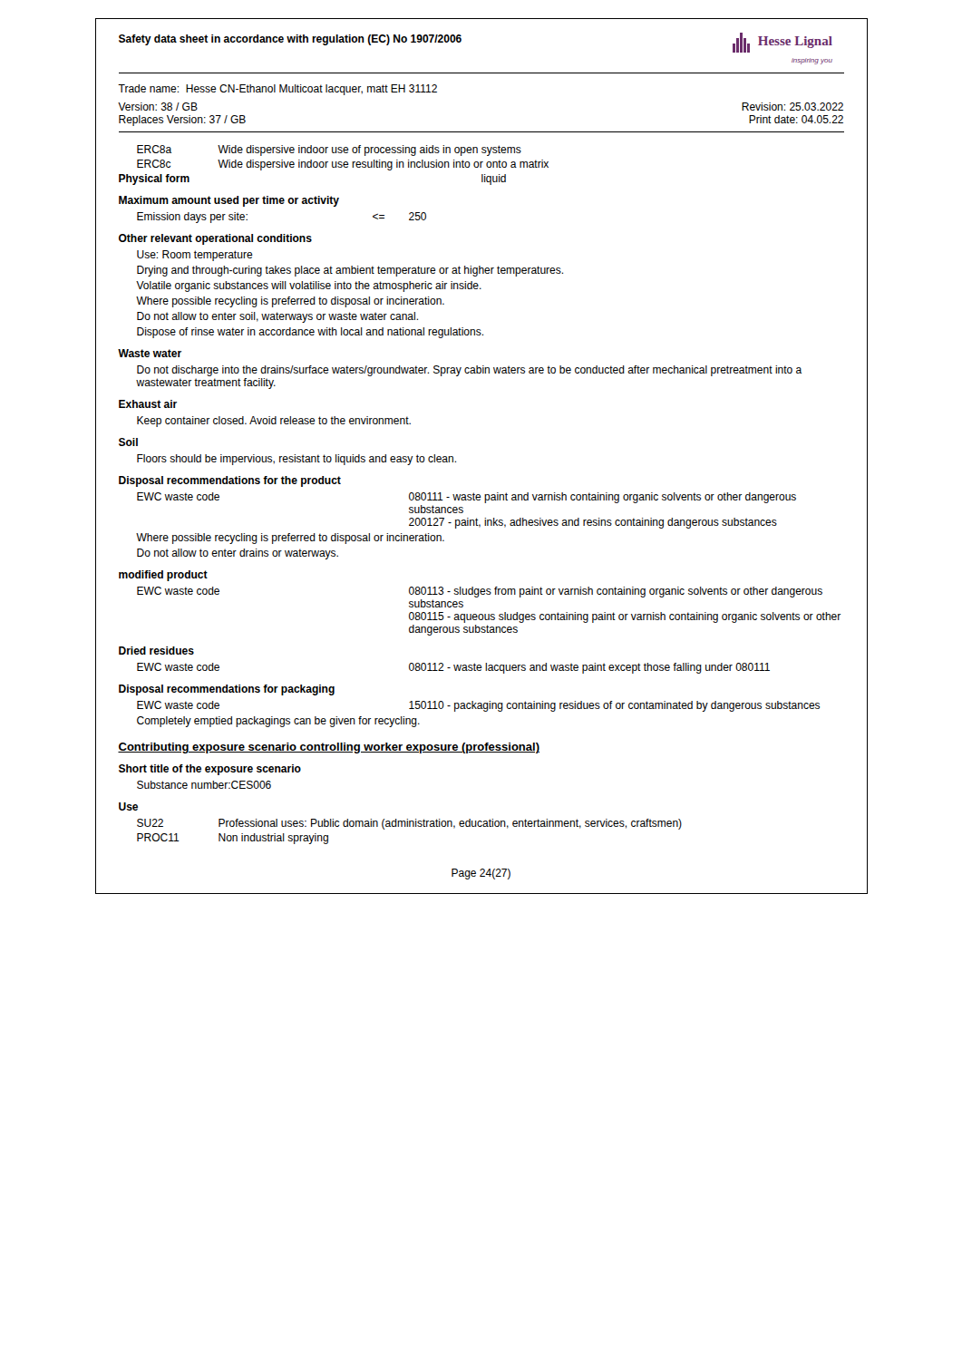Safety data sheet in accordance with regulation (EC) No 1907/2006
Hesse Lignal
inspiring you
Trade name: Hesse CN-Ethanol Multicoat lacquer, matt EH 31112
Version: 38 / GB
Revision: 25.03.2022
Replaces Version: 37 / GB
Print date: 04.05.22
ERC8a
Wide dispersive indoor use of processing aids in open systems
ERC8c
Wide dispersive indoor use resulting in inclusion into or onto a matrix
Physical form
liquid
Maximum amount used per time or activity
Emission days per site:
<=
250
Other relevant operational conditions
Use: Room temperature
Drying and through-curing takes place at ambient temperature or at higher temperatures.
Volatile organic substances will volatilise into the atmospheric air inside.
Where possible recycling is preferred to disposal or incineration.
Do not allow to enter soil, waterways or waste water canal.
Dispose of rinse water in accordance with local and national regulations.
Waste water
Do not discharge into the drains/surface waters/groundwater. Spray cabin waters are to be conducted after mechanical pretreatment into a wastewater treatment facility.
Exhaust air
Keep container closed. Avoid release to the environment.
Soil
Floors should be impervious, resistant to liquids and easy to clean.
Disposal recommendations for the product
EWC waste code
080111 - waste paint and varnish containing organic solvents or other dangerous substances
200127 - paint, inks, adhesives and resins containing dangerous substances
Where possible recycling is preferred to disposal or incineration.
Do not allow to enter drains or waterways.
modified product
EWC waste code
080113 - sludges from paint or varnish containing organic solvents or other dangerous substances
080115 - aqueous sludges containing paint or varnish containing organic solvents or other dangerous substances
Dried residues
EWC waste code
080112 - waste lacquers and waste paint except those falling under 080111
Disposal recommendations for packaging
EWC waste code
150110 - packaging containing residues of or contaminated by dangerous substances
Completely emptied packagings can be given for recycling.
Contributing exposure scenario controlling worker exposure (professional)
Short title of the exposure scenario
Substance number:CES006
Use
SU22
Professional uses: Public domain (administration, education, entertainment, services, craftsmen)
PROC11
Non industrial spraying
Page 24(27)